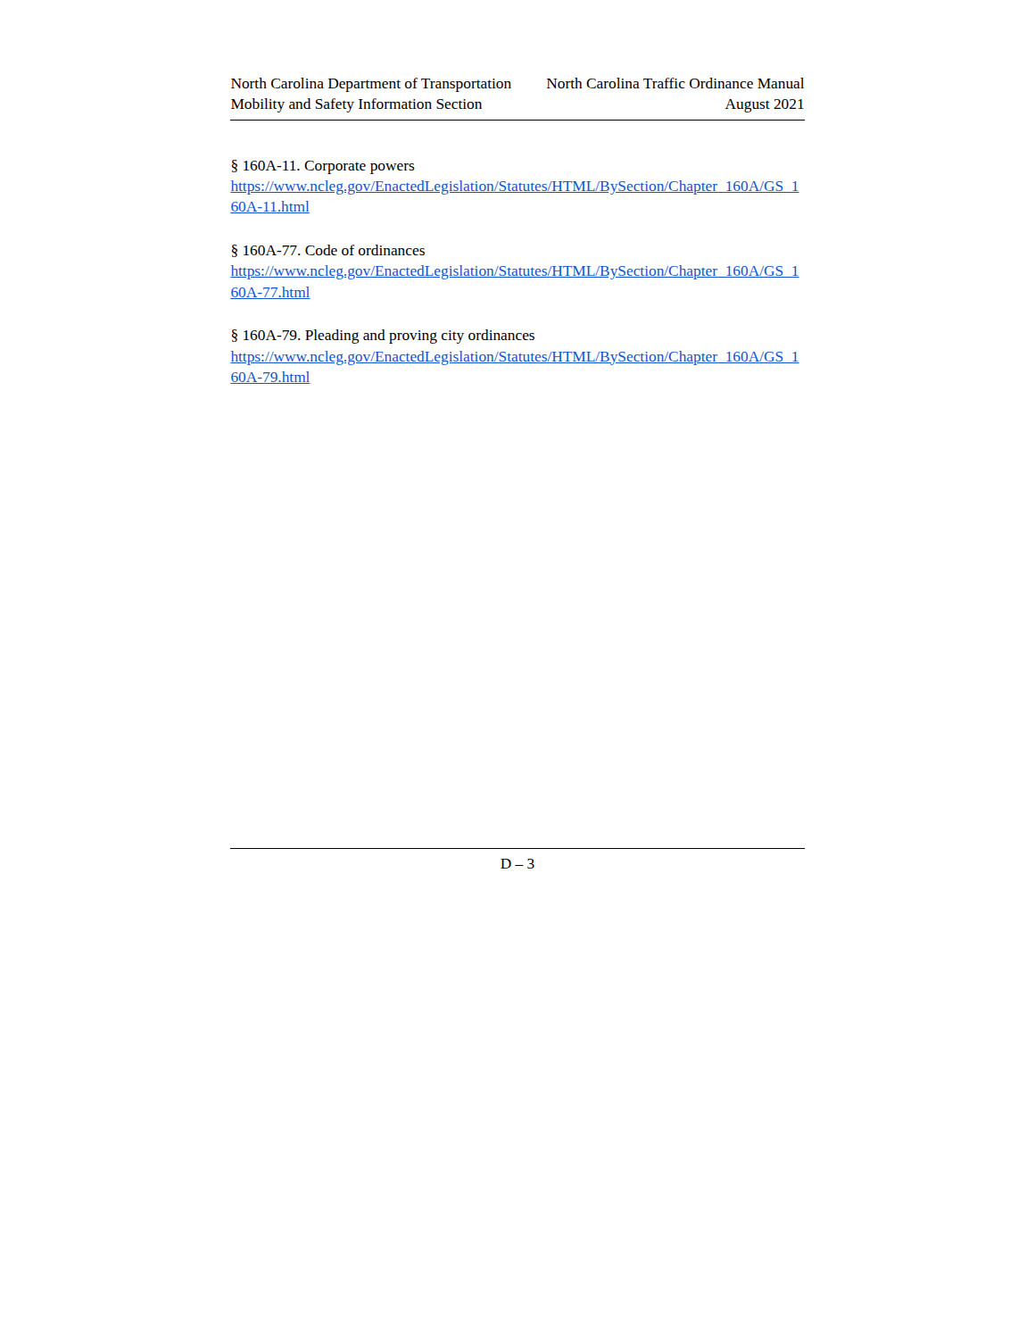North Carolina Department of Transportation
Mobility and Safety Information Section
North Carolina Traffic Ordinance Manual
August 2021
§ 160A-11. Corporate powers
https://www.ncleg.gov/EnactedLegislation/Statutes/HTML/BySection/Chapter_160A/GS_160A-11.html
§ 160A-77. Code of ordinances
https://www.ncleg.gov/EnactedLegislation/Statutes/HTML/BySection/Chapter_160A/GS_160A-77.html
§ 160A-79. Pleading and proving city ordinances
https://www.ncleg.gov/EnactedLegislation/Statutes/HTML/BySection/Chapter_160A/GS_160A-79.html
D – 3